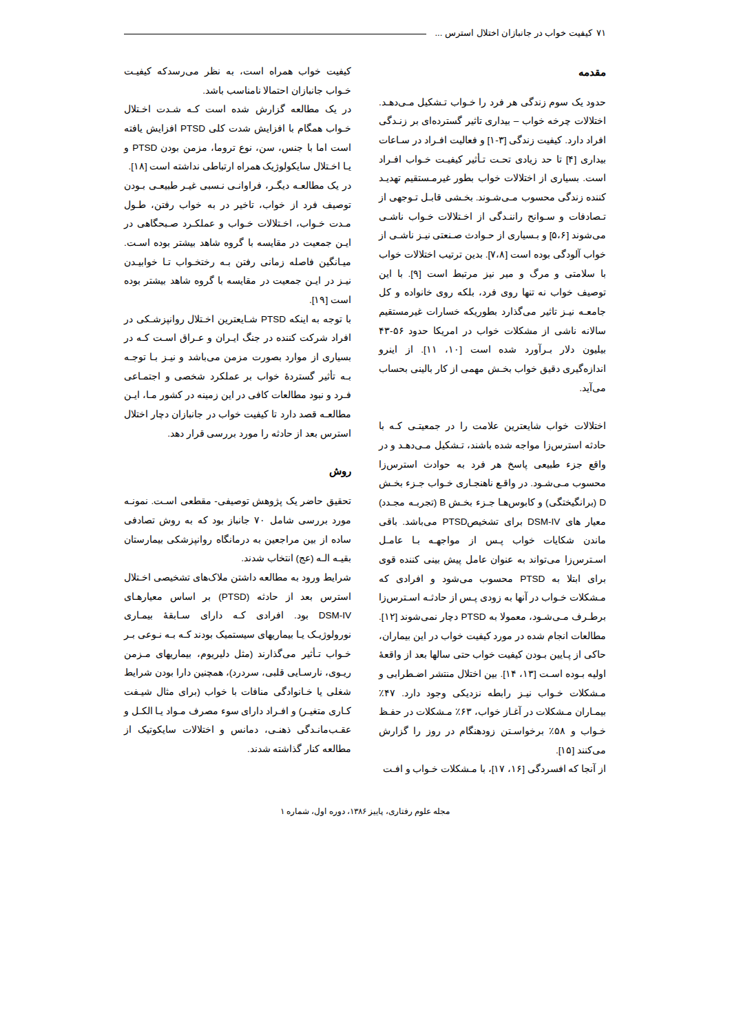۷۱ کیفیت خواب در جانبازان اختلال استرس ...
مقدمه
حدود یک سوم زندگی هر فرد را خـواب تـشکیل مـی‌دهـد. اختلالات چرخه خواب – بیداری تاثیر گسترده‌ای بر زنـدگی افراد دارد. کیفیت زندگی [۳-۱] و فعالیت افـراد در سـاعات بیداری [۴] تا حد زیادی تحـت تـأثیر کیفیـت خـواب افـراد است. بسیاری از اختلالات خواب بطور غیرمـستقیم تهدیـد کننده زندگی محسوب مـی‌شـوند. بخـشی قابـل تـوجهی از تـصادفات و سـوانح راننـدگی از اخـتلالات خـواب ناشـی می‌شوند [۵،۶] و بـسیاری از حـوادث صـنعتی نیـز ناشـی از خواب آلودگی بوده است [۷،۸]. بدین ترتیب اختلالات خواب با سلامتی و مرگ و میر نیز مرتبط است [۹]. با این توصیف خواب نه تنها روی فرد، بلکه روی خانواده و کل جامعـه نیـز تاثیر می‌گذارد بطوریکه خسارات غیرمستقیم سالانه ناشی از مشکلات خواب در امریکا حدود ۵۶-۴۳ بیلیون دلار بـرآورد شده است [۱۰، ۱۱]. از اینرو اندازه‌گیری دقیق خواب بخـش مهمی از کار بالینی بحساب می‌آید.
اختلالات خواب شایعترین علامت را در جمعیتـی کـه با حادثه استرس‌زا مواجه شده باشند، تـشکیل مـی‌دهـد و در واقع جزء طبیعی پاسخ هر فرد به حوادث استرس‌زا محسوب مـی‌شـود. در واقـع ناهنجـاری خـواب جـزء بخـش D (برانگیختگی) و کابوس‌هـا جـزء بخـش B (تجربـه مجـدد) معیار های DSM-IV برای تشخیصPTSD می‌باشد. باقی ماندن شکایات خواب پـس از مواجهـه بـا عامـل اسـترس‌زا می‌تواند به عنوان عامل پیش بینی کننده قوی برای ابتلا به PTSD محسوب می‌شود و افرادی که مـشکلات خـواب در آنها به زودی پـس از حادثـه اسـترس‌زا برطـرف مـی‌شـود، معمولا به PTSD دچار نمی‌شوند [۱۲]. مطالعات انجام شده در مورد کیفیت خواب در این بیماران، حاکی از پـایین بـودن کیفیت خواب حتی سالها بعد از واقعۀ اولیه بـوده اسـت [۱۳، ۱۴]. بین اختلال منتشر اضـطرابی و مـشکلات خـواب نیـز رابطه نزدیکی وجود دارد. ۴۷٪ بیمـاران مـشکلات در آغـاز خواب، ۶۳٪ مـشکلات در حفـظ خـواب و ۵۸٪ برخواسـتن زودهنگام در روز را گزارش می‌کنند [۱۵].
از آنجا که افسردگی [۱۶، ۱۷]، با مـشکلات خـواب و افـت
کیفیت خواب همراه است، به نظر می‌رسدکه کیفیـت خـواب جانبازان احتمالا نامناسب باشد.
در یک مطالعه گزارش شده است کـه شـدت اخـتلال خـواب همگام با افزایش شدت کلی PTSD افزایش یافته است اما با جنس، سن، نوع تروما، مزمن بودن PTSD و یـا اخـتلال سایکولوژیک همراه ارتباطی نداشته است [۱۸].
در یک مطالعـه دیگـر، فراوانـی نـسبی غیـر طبیعـی بـودن توصیف فرد از خواب، تاخیر در به خواب رفتن، طـول مـدت خـواب، اخـتلالات خـواب و عملکـرد صـبحگاهی در ایـن جمعیت در مقایسه با گروه شاهد بیشتر بوده اسـت. میـانگین فاصله زمانی رفتن بـه رختخـواب تـا خوابیـدن نیـز در ایـن جمعیت در مقایسه با گروه شاهد بیشتر بوده است [۱۹].
با توجه به اینکه PTSD شـایعترین اخـتلال روانپزشـکی در افراد شرکت کننده در جنگ ایـران و عـراق اسـت کـه در بسیاری از موارد بصورت مزمن می‌باشد و نیـز بـا توجـه بـه تأثیر گستردۀ خواب بر عملکرد شخصی و اجتمـاعی فـرد و نبود مطالعات کافی در این زمینه در کشور مـا، ایـن مطالعـه قصد دارد تا کیفیت خواب در جانبازان دچار اختلال استرس بعد از حادثه را مورد بررسی قرار دهد.
روش
تحقیق حاضر یک پژوهش توصیفی- مقطعی اسـت. نمونـه مورد بررسی شامل ۷۰ جانباز بود که به روش تصادفی ساده از بین مراجعین به درمانگاه روانپزشکی بیمارستان بقیـه الـه (عج) انتخاب شدند.
شرایط ورود به مطالعه داشتن ملاک‌های تشخیصی اخـتلال استرس بعد از حادثه (PTSD) بر اساس معیارهـای DSM-IV بود. افرادی کـه دارای سـابقۀ بیمـاری نورولوژیـک یـا بیماریهای سیستمیک بودند کـه بـه نـوعی بـر خـواب تـأثیر می‌گذارند (مثل دلیریوم، بیماریهای مـزمن ریـوی، نارسـایی قلبی، سردرد)، همچنین دارا بودن شرایط شغلی یا خـانوادگی منافات با خواب (برای مثال شیـفت کـاری متغیـر) و افـراد دارای سوء مصرف مـواد یـا الکـل و عقـب‌مانـدگی ذهنـی، دمانس و اختلالات سایکوتیک از مطالعه کنار گذاشته شدند.
مجله علوم رفتاری، پاییز ۱۳۸۶، دوره اول، شماره ۱